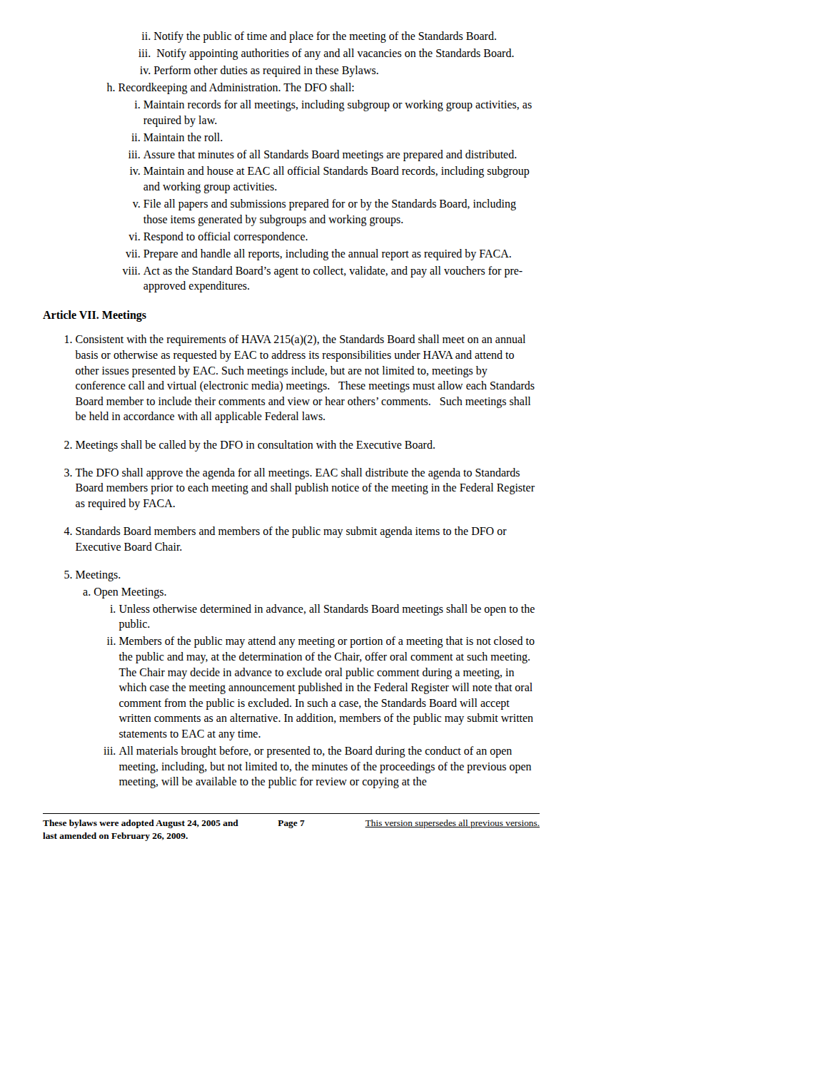Notify the public of time and place for the meeting of the Standards Board.
Notify appointing authorities of any and all vacancies on the Standards Board.
Perform other duties as required in these Bylaws.
Recordkeeping and Administration. The DFO shall:
Maintain records for all meetings, including subgroup or working group activities, as required by law.
Maintain the roll.
Assure that minutes of all Standards Board meetings are prepared and distributed.
Maintain and house at EAC all official Standards Board records, including subgroup and working group activities.
File all papers and submissions prepared for or by the Standards Board, including those items generated by subgroups and working groups.
Respond to official correspondence.
Prepare and handle all reports, including the annual report as required by FACA.
Act as the Standard Board’s agent to collect, validate, and pay all vouchers for pre-approved expenditures.
Article VII. Meetings
Consistent with the requirements of HAVA 215(a)(2), the Standards Board shall meet on an annual basis or otherwise as requested by EAC to address its responsibilities under HAVA and attend to other issues presented by EAC. Such meetings include, but are not limited to, meetings by conference call and virtual (electronic media) meetings. These meetings must allow each Standards Board member to include their comments and view or hear others’ comments. Such meetings shall be held in accordance with all applicable Federal laws.
Meetings shall be called by the DFO in consultation with the Executive Board.
The DFO shall approve the agenda for all meetings. EAC shall distribute the agenda to Standards Board members prior to each meeting and shall publish notice of the meeting in the Federal Register as required by FACA.
Standards Board members and members of the public may submit agenda items to the DFO or Executive Board Chair.
Meetings.
Open Meetings.
Unless otherwise determined in advance, all Standards Board meetings shall be open to the public.
Members of the public may attend any meeting or portion of a meeting that is not closed to the public and may, at the determination of the Chair, offer oral comment at such meeting. The Chair may decide in advance to exclude oral public comment during a meeting, in which case the meeting announcement published in the Federal Register will note that oral comment from the public is excluded. In such a case, the Standards Board will accept written comments as an alternative. In addition, members of the public may submit written statements to EAC at any time.
All materials brought before, or presented to, the Board during the conduct of an open meeting, including, but not limited to, the minutes of the proceedings of the previous open meeting, will be available to the public for review or copying at the
These bylaws were adopted August 24, 2005 and last amended on February 26, 2009.
Page 7
This version supersedes all previous versions.